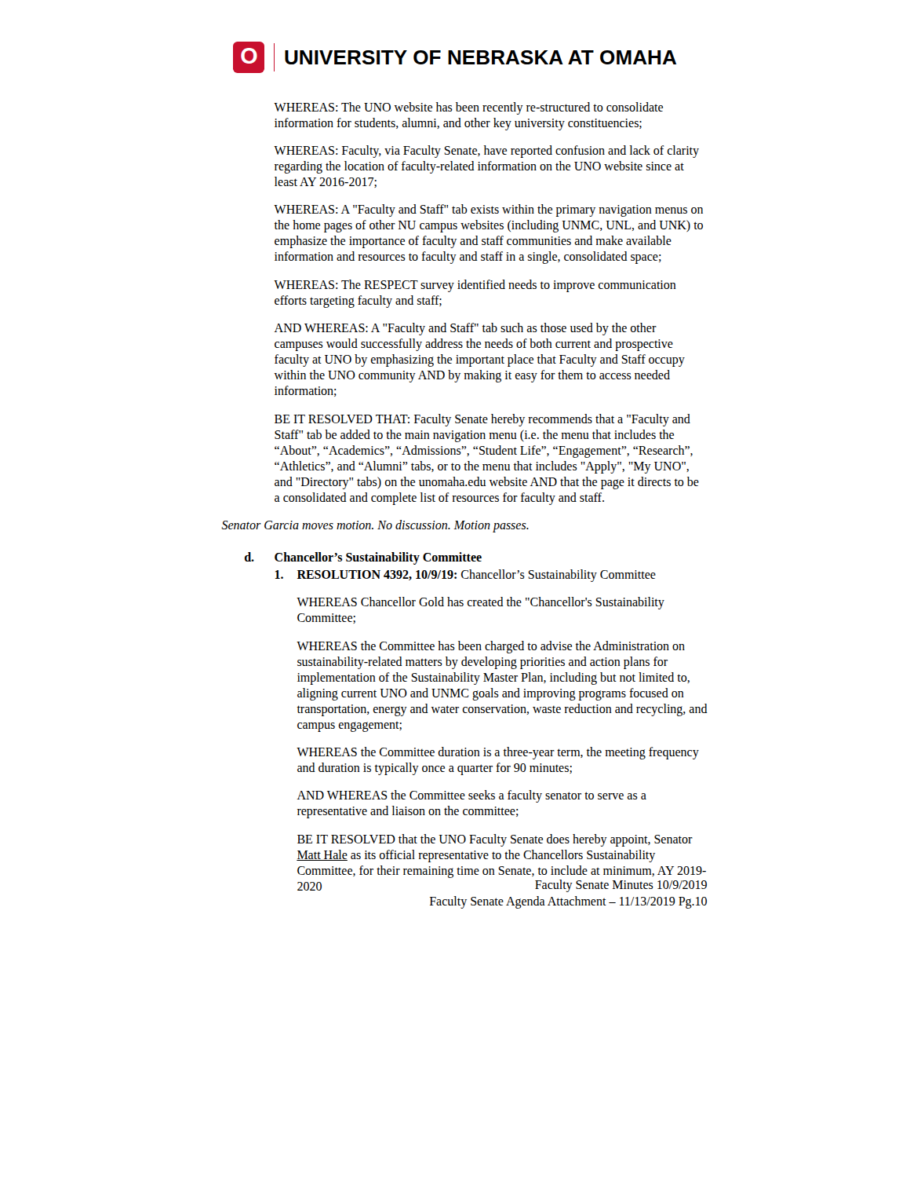UNIVERSITY OF NEBRASKA AT OMAHA
WHEREAS: The UNO website has been recently re-structured to consolidate information for students, alumni, and other key university constituencies;
WHEREAS: Faculty, via Faculty Senate, have reported confusion and lack of clarity regarding the location of faculty-related information on the UNO website since at least AY 2016-2017;
WHEREAS: A "Faculty and Staff" tab exists within the primary navigation menus on the home pages of other NU campus websites (including UNMC, UNL, and UNK) to emphasize the importance of faculty and staff communities and make available information and resources to faculty and staff in a single, consolidated space;
WHEREAS: The RESPECT survey identified needs to improve communication efforts targeting faculty and staff;
AND WHEREAS: A "Faculty and Staff" tab such as those used by the other campuses would successfully address the needs of both current and prospective faculty at UNO by emphasizing the important place that Faculty and Staff occupy within the UNO community AND by making it easy for them to access needed information;
BE IT RESOLVED THAT: Faculty Senate hereby recommends that a "Faculty and Staff" tab be added to the main navigation menu (i.e. the menu that includes the “About”, “Academics”, “Admissions”, “Student Life”, “Engagement”, “Research”, “Athletics”, and “Alumni” tabs, or to the menu that includes "Apply", "My UNO", and "Directory" tabs) on the unomaha.edu website AND that the page it directs to be a consolidated and complete list of resources for faculty and staff.
Senator Garcia moves motion. No discussion. Motion passes.
d.
Chancellor’s Sustainability Committee
1.
RESOLUTION 4392, 10/9/19: Chancellor’s Sustainability Committee
WHEREAS Chancellor Gold has created the "Chancellor's Sustainability Committee;
WHEREAS the Committee has been charged to advise the Administration on sustainability-related matters by developing priorities and action plans for implementation of the Sustainability Master Plan, including but not limited to, aligning current UNO and UNMC goals and improving programs focused on transportation, energy and water conservation, waste reduction and recycling, and campus engagement;
WHEREAS the Committee duration is a three-year term, the meeting frequency and duration is typically once a quarter for 90 minutes;
AND WHEREAS the Committee seeks a faculty senator to serve as a representative and liaison on the committee;
BE IT RESOLVED that the UNO Faculty Senate does hereby appoint, Senator Matt Hale as its official representative to the Chancellors Sustainability Committee, for their remaining time on Senate, to include at minimum, AY 2019-2020
Faculty Senate Minutes 10/9/2019
Faculty Senate Agenda Attachment – 11/13/2019 Pg.10